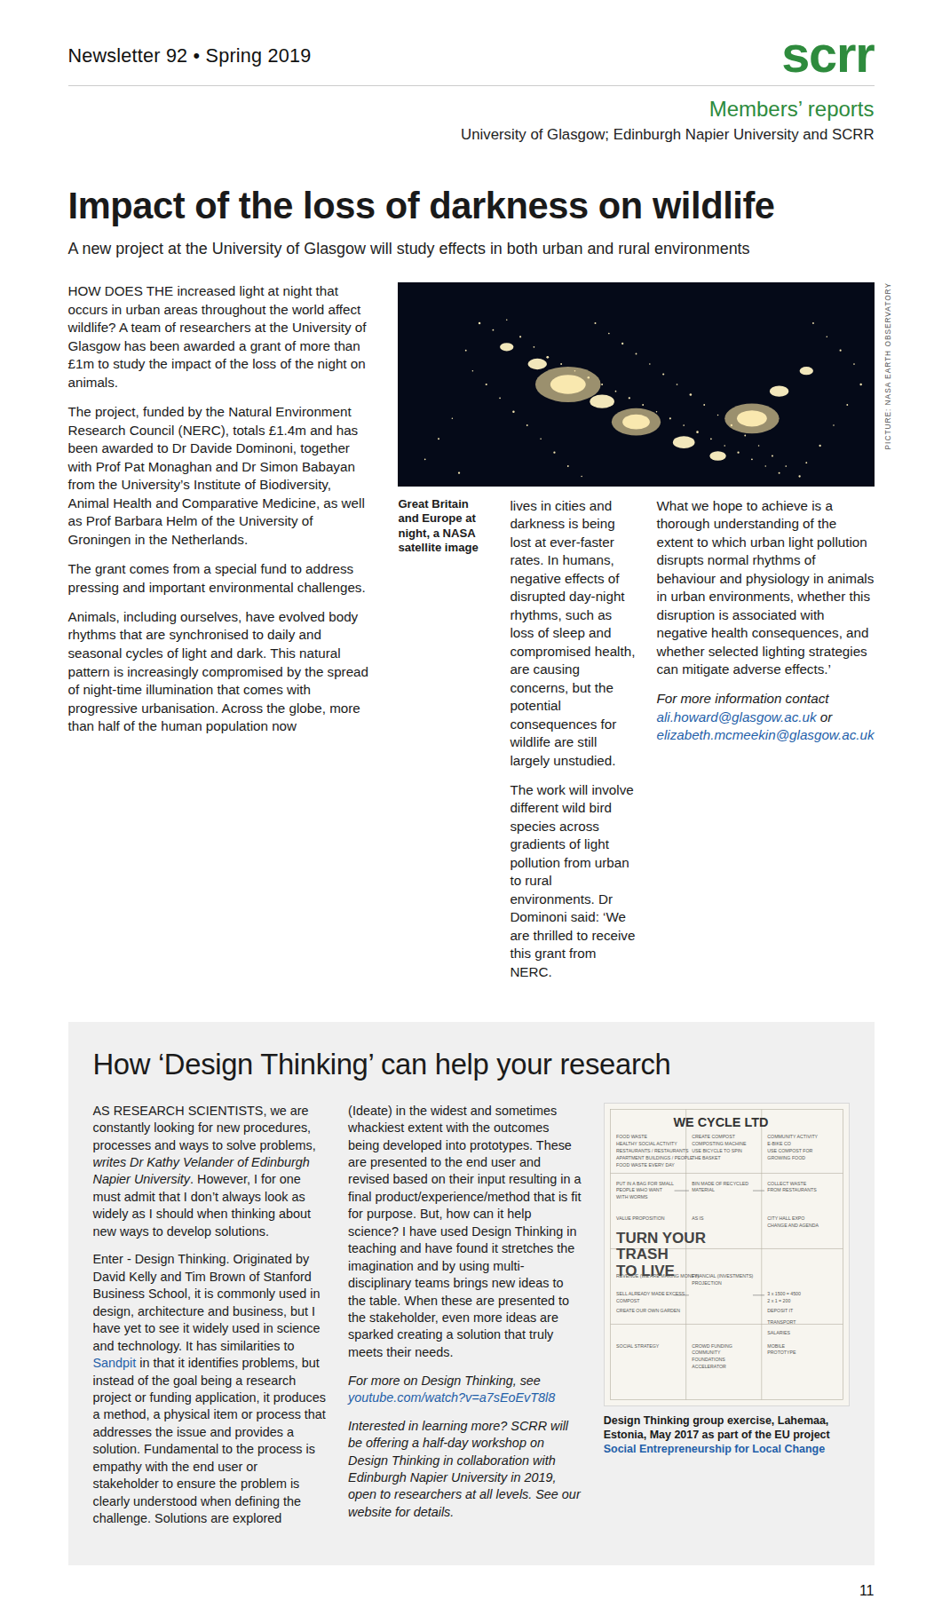Newsletter 92 • Spring 2019
scrr
Members’ reports
University of Glasgow; Edinburgh Napier University and SCRR
Impact of the loss of darkness on wildlife
A new project at the University of Glasgow will study effects in both urban and rural environments
HOW DOES THE increased light at night that occurs in urban areas throughout the world affect wildlife? A team of researchers at the University of Glasgow has been awarded a grant of more than £1m to study the impact of the loss of the night on animals.
The project, funded by the Natural Environment Research Council (NERC), totals £1.4m and has been awarded to Dr Davide Dominoni, together with Prof Pat Monaghan and Dr Simon Babayan from the University’s Institute of Biodiversity, Animal Health and Comparative Medicine, as well as Prof Barbara Helm of the University of Groningen in the Netherlands.
The grant comes from a special fund to address pressing and important environmental challenges.
Animals, including ourselves, have evolved body rhythms that are synchronised to daily and seasonal cycles of light and dark. This natural pattern is increasingly compromised by the spread of night-time illumination that comes with progressive urbanisation. Across the globe, more than half of the human population now
Picture: NASA Earth Observatory
Great Britain and Europe at night, a NASA satellite image
lives in cities and darkness is being lost at ever-faster rates. In humans, negative effects of disrupted day-night rhythms, such as loss of sleep and compromised health, are causing concerns, but the potential consequences for wildlife are still largely unstudied.
The work will involve different wild bird species across gradients of light pollution from urban to rural environments. Dr Dominoni said: ‘We are thrilled to receive this grant from NERC.
What we hope to achieve is a thorough understanding of the extent to which urban light pollution disrupts normal rhythms of behaviour and physiology in animals in urban environments, whether this disruption is associated with negative health consequences, and whether selected lighting strategies can mitigate adverse effects.’
For more information contact ali.howard@glasgow.ac.uk or elizabeth.mcmeekin@glasgow.ac.uk
How ‘Design Thinking’ can help your research
AS RESEARCH SCIENTISTS, we are constantly looking for new procedures, processes and ways to solve problems, writes Dr Kathy Velander of Edinburgh Napier University. However, I for one must admit that I don’t always look as widely as I should when thinking about new ways to develop solutions.
Enter - Design Thinking. Originated by David Kelly and Tim Brown of Stanford Business School, it is commonly used in design, architecture and business, but I have yet to see it widely used in science and technology. It has similarities to Sandpit in that it identifies problems, but instead of the goal being a research project or funding application, it produces a method, a physical item or process that addresses the issue and provides a solution. Fundamental to the process is empathy with the end user or stakeholder to ensure the problem is clearly understood when defining the challenge. Solutions are explored
(Ideate) in the widest and sometimes whackiest extent with the outcomes being developed into prototypes. These are presented to the end user and revised based on their input resulting in a final product/experience/method that is fit for purpose. But, how can it help science? I have used Design Thinking in teaching and have found it stretches the imagination and by using multi-disciplinary teams brings new ideas to the table. When these are presented to the stakeholder, even more ideas are sparked creating a solution that truly meets their needs.
For more on Design Thinking, see youtube.com/watch?v=a7sEoEvT8l8
Interested in learning more? SCRR will be offering a half-day workshop on Design Thinking in collaboration with Edinburgh Napier University in 2019, open to researchers at all levels. See our website for details.
Design Thinking group exercise, Lahemaa, Estonia, May 2017 as part of the EU project Social Entrepreneurship for Local Change
11